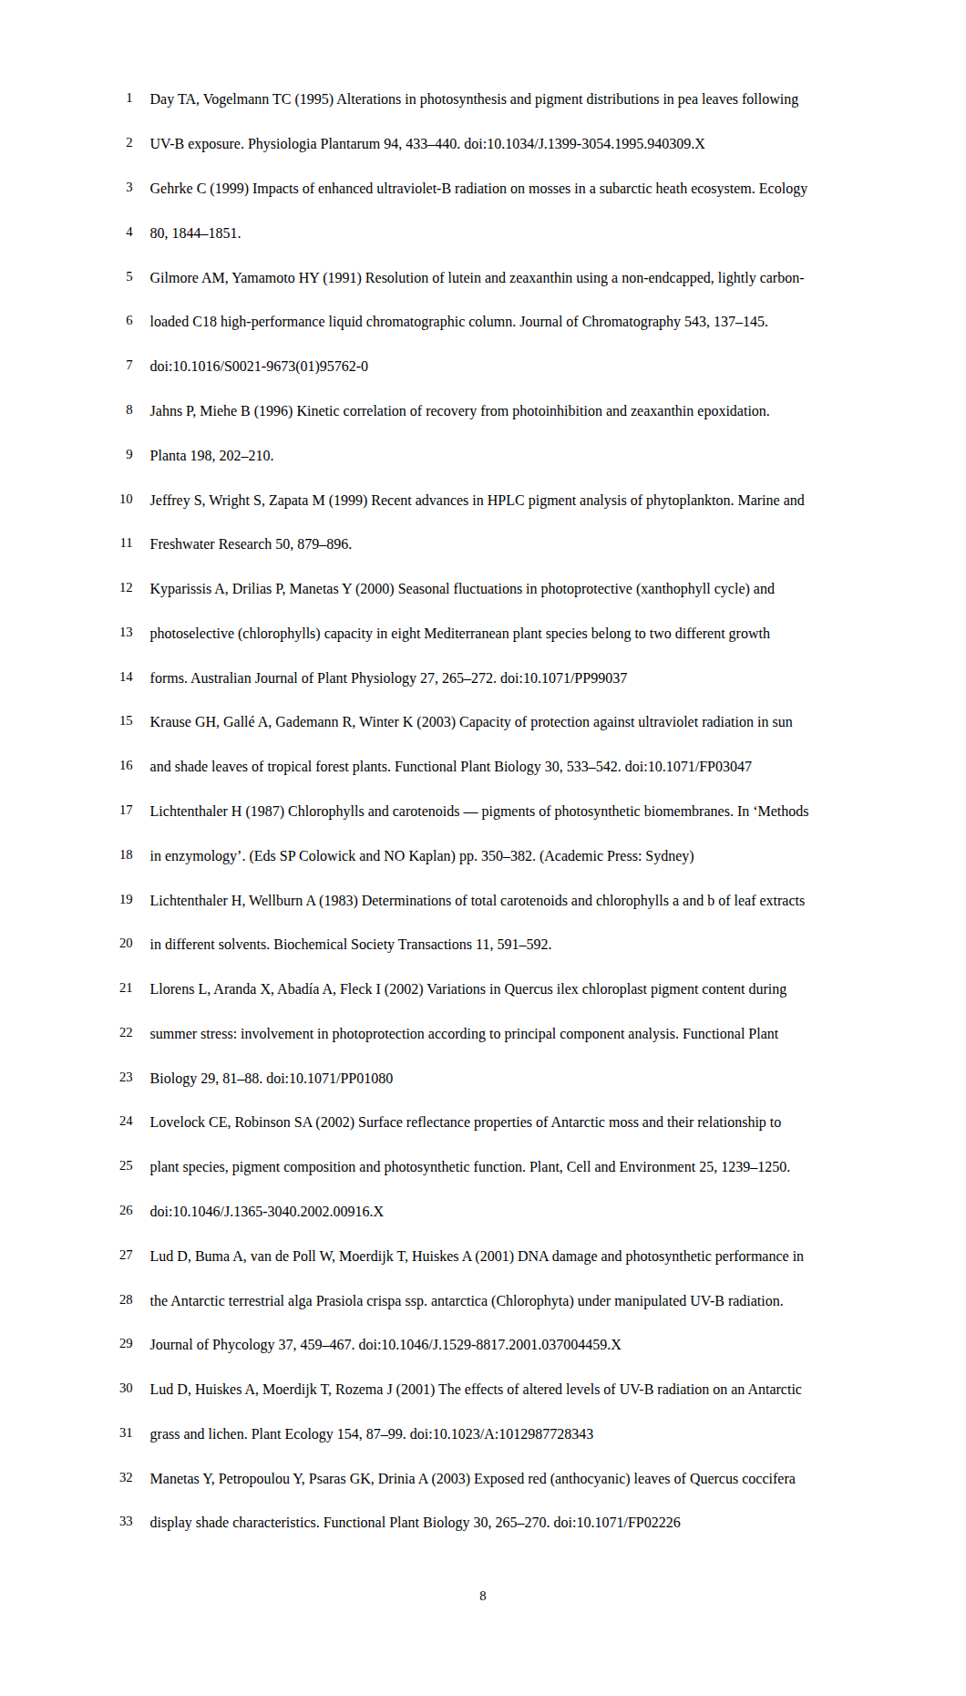Day TA, Vogelmann TC (1995) Alterations in photosynthesis and pigment distributions in pea leaves following
UV-B exposure. Physiologia Plantarum 94, 433–440. doi:10.1034/J.1399-3054.1995.940309.X
Gehrke C (1999) Impacts of enhanced ultraviolet-B radiation on mosses in a subarctic heath ecosystem. Ecology
80, 1844–1851.
Gilmore AM, Yamamoto HY (1991) Resolution of lutein and zeaxanthin using a non-endcapped, lightly carbon-
loaded C18 high-performance liquid chromatographic column. Journal of Chromatography 543, 137–145.
doi:10.1016/S0021-9673(01)95762-0
Jahns P, Miehe B (1996) Kinetic correlation of recovery from photoinhibition and zeaxanthin epoxidation.
Planta 198, 202–210.
Jeffrey S, Wright S, Zapata M (1999) Recent advances in HPLC pigment analysis of phytoplankton. Marine and
Freshwater Research 50, 879–896.
Kyparissis A, Drilias P, Manetas Y (2000) Seasonal fluctuations in photoprotective (xanthophyll cycle) and
photoselective (chlorophylls) capacity in eight Mediterranean plant species belong to two different growth
forms. Australian Journal of Plant Physiology 27, 265–272. doi:10.1071/PP99037
Krause GH, Gallé A, Gademann R, Winter K (2003) Capacity of protection against ultraviolet radiation in sun
and shade leaves of tropical forest plants. Functional Plant Biology 30, 533–542. doi:10.1071/FP03047
Lichtenthaler H (1987) Chlorophylls and carotenoids — pigments of photosynthetic biomembranes. In ‘Methods
in enzymology’. (Eds SP Colowick and NO Kaplan) pp. 350–382. (Academic Press: Sydney)
Lichtenthaler H, Wellburn A (1983) Determinations of total carotenoids and chlorophylls a and b of leaf extracts
in different solvents. Biochemical Society Transactions 11, 591–592.
Llorens L, Aranda X, Abadía A, Fleck I (2002) Variations in Quercus ilex chloroplast pigment content during
summer stress: involvement in photoprotection according to principal component analysis. Functional Plant
Biology 29, 81–88. doi:10.1071/PP01080
Lovelock CE, Robinson SA (2002) Surface reflectance properties of Antarctic moss and their relationship to
plant species, pigment composition and photosynthetic function. Plant, Cell and Environment 25, 1239–1250.
doi:10.1046/J.1365-3040.2002.00916.X
Lud D, Buma A, van de Poll W, Moerdijk T, Huiskes A (2001) DNA damage and photosynthetic performance in
the Antarctic terrestrial alga Prasiola crispa ssp. antarctica (Chlorophyta) under manipulated UV-B radiation.
Journal of Phycology 37, 459–467. doi:10.1046/J.1529-8817.2001.037004459.X
Lud D, Huiskes A, Moerdijk T, Rozema J (2001) The effects of altered levels of UV-B radiation on an Antarctic
grass and lichen. Plant Ecology 154, 87–99. doi:10.1023/A:1012987728343
Manetas Y, Petropoulou Y, Psaras GK, Drinia A (2003) Exposed red (anthocyanic) leaves of Quercus coccifera
display shade characteristics. Functional Plant Biology 30, 265–270. doi:10.1071/FP02226
8